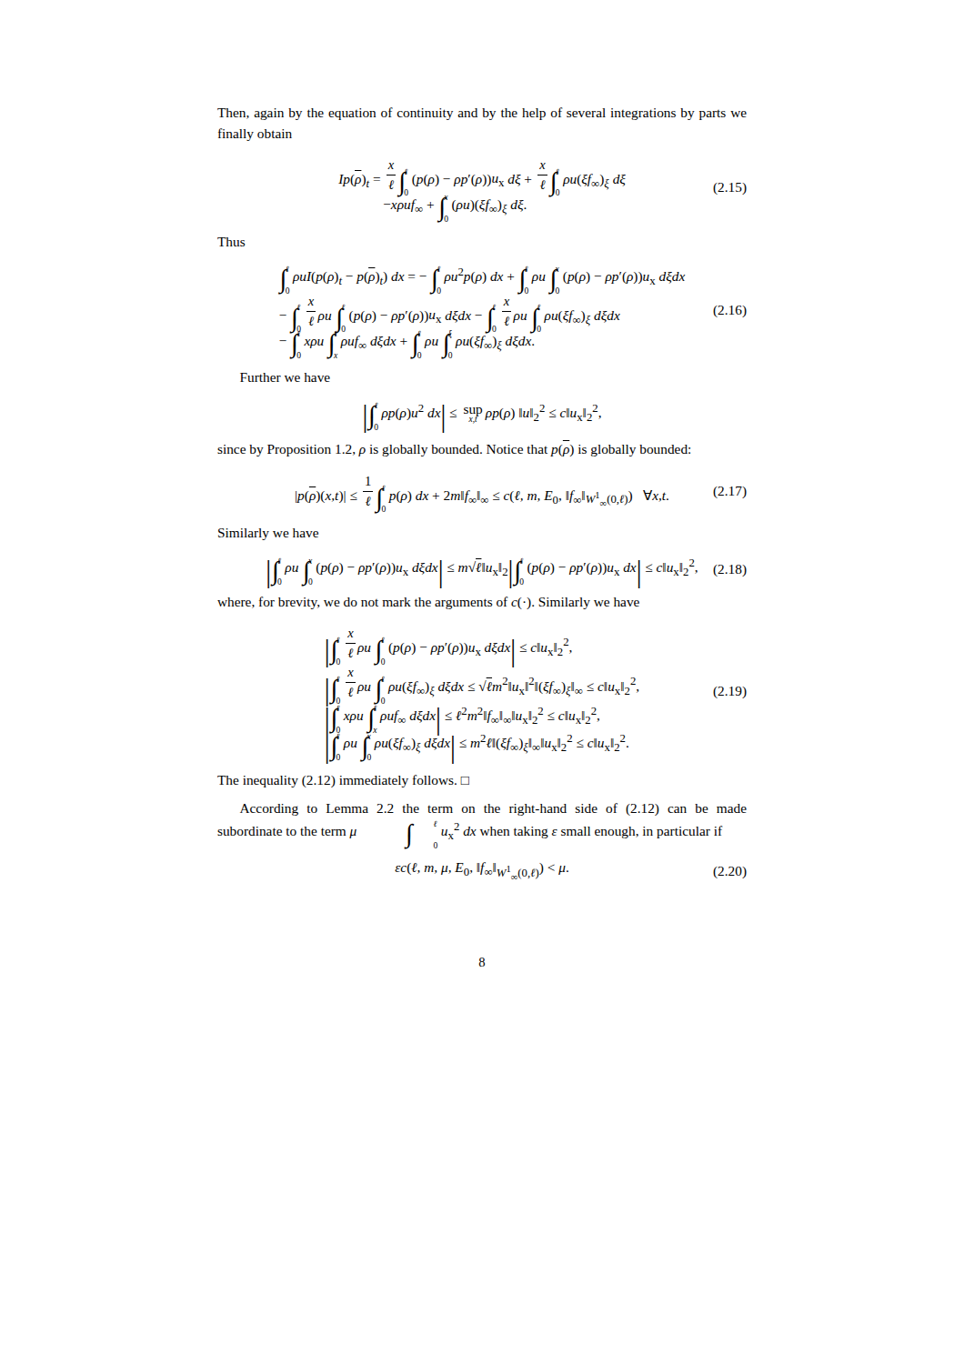Then, again by the equation of continuity and by the help of several integrations by parts we finally obtain
(2.15) Ip(ρ)t = xℓ∫ℓ 0(p(ρ) − ρp′(ρ))ux dξ + xℓ∫ℓ 0 ρu(ξf∞)ξ dξ −xρuf∞ + ∫x 0(ρu)(ξf∞)ξ dξ.
Thus
(2.16) ∫ℓ 0 ρuI(p(ρ)t − p(ρ)t) dx = − ∫ℓ 0 ρu2p(ρ) dx + ∫ℓ 0 ρu ∫x 0(p(ρ) − ρp′(ρ))ux dξdx − ∫ℓ 0 xℓ ρu ∫ℓ 0(p(ρ) − ρp′(ρ))ux dξdx − ∫ℓ 0 xℓ ρu ∫ℓ 0 ρu(ξf∞)ξ dξdx − ∫ℓ 0 xρu ∫ℓx ρuf∞ dξdx + ∫ℓ 0 ρu ∫ξ 0 ρu(ξf∞)ξ dξdx.
Further we have
|∫ℓ 0 ρp(ρ)u2 dx| ≤ sup x,t ρp(ρ) ‖u‖22 ≤ c‖ux‖22,
since by Proposition 1.2, ρ is globally bounded. Notice that p(ρ) is globally bounded:
(2.17) |p(ρ)(x,t)| ≤ 1 ℓ∫ℓ 0 p(ρ) dx + 2m‖f∞‖∞ ≤ c(ℓ, m, E0, ‖f∞‖W1∞(0,ℓ)) ∀x,t.
Similarly we have
(2.18) |∫ℓ 0 ρu ∫x 0(p(ρ) − ρp′(ρ))ux dξdx| ≤ m√ℓ‖ux‖2|∫ℓ 0(p(ρ) − ρp′(ρ))ux dx| ≤ c‖ux‖22,
where, for brevity, we do not mark the arguments of c(·). Similarly we have
(2.19) |∫ℓ 0 xℓ ρu ∫ℓ 0(p(ρ) − ρp′(ρ))ux dξdx| ≤ c‖ux‖22, |∫ℓ 0 xℓ ρu ∫ℓ 0 ρu(ξf∞)ξ dξdx ≤ √ℓm2‖ux‖2‖(ξf∞)ξ‖∞ ≤ c‖ux‖22, |∫ℓ 0 xρu ∫ℓx ρuf∞ dξdx| ≤ ℓ2m2‖f∞‖∞‖ux‖22 ≤ c‖ux‖22, |∫ℓ 0 ρu ∫x 0 ρu(ξf∞)ξ dξdx| ≤ m2ℓ‖(ξf∞)ξ‖∞‖ux‖22 ≤ c‖ux‖22.
The inequality (2.12) immediately follows. □
According to Lemma 2.2 the term on the right-hand side of (2.12) can be made subordinate to the term μ ∫ℓ 0 ux2 dx when taking ε small enough, in particular if
(2.20) εc(ℓ, m, μ, E0, ‖f∞‖W1∞(0,ℓ)) < μ.
8